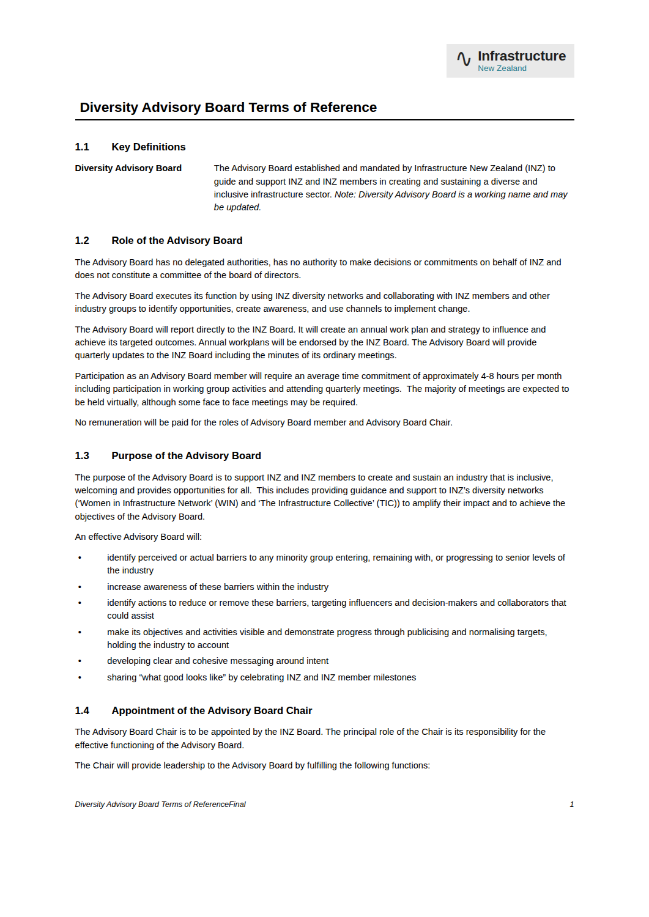∿ Infrastructure
New Zealand
Diversity Advisory Board Terms of Reference
1.1 Key Definitions
Diversity Advisory Board
The Advisory Board established and mandated by Infrastructure New Zealand (INZ) to guide and support INZ and INZ members in creating and sustaining a diverse and inclusive infrastructure sector. Note: Diversity Advisory Board is a working name and may be updated.
1.2 Role of the Advisory Board
The Advisory Board has no delegated authorities, has no authority to make decisions or commitments on behalf of INZ and does not constitute a committee of the board of directors.
The Advisory Board executes its function by using INZ diversity networks and collaborating with INZ members and other industry groups to identify opportunities, create awareness, and use channels to implement change.
The Advisory Board will report directly to the INZ Board. It will create an annual work plan and strategy to influence and achieve its targeted outcomes. Annual workplans will be endorsed by the INZ Board. The Advisory Board will provide quarterly updates to the INZ Board including the minutes of its ordinary meetings.
Participation as an Advisory Board member will require an average time commitment of approximately 4-8 hours per month including participation in working group activities and attending quarterly meetings. The majority of meetings are expected to be held virtually, although some face to face meetings may be required.
No remuneration will be paid for the roles of Advisory Board member and Advisory Board Chair.
1.3 Purpose of the Advisory Board
The purpose of the Advisory Board is to support INZ and INZ members to create and sustain an industry that is inclusive, welcoming and provides opportunities for all. This includes providing guidance and support to INZ’s diversity networks (‘Women in Infrastructure Network’ (WIN) and ‘The Infrastructure Collective’ (TIC)) to amplify their impact and to achieve the objectives of the Advisory Board.
An effective Advisory Board will:
identify perceived or actual barriers to any minority group entering, remaining with, or progressing to senior levels of the industry
increase awareness of these barriers within the industry
identify actions to reduce or remove these barriers, targeting influencers and decision-makers and collaborators that could assist
make its objectives and activities visible and demonstrate progress through publicising and normalising targets, holding the industry to account
developing clear and cohesive messaging around intent
sharing “what good looks like” by celebrating INZ and INZ member milestones
1.4 Appointment of the Advisory Board Chair
The Advisory Board Chair is to be appointed by the INZ Board. The principal role of the Chair is its responsibility for the effective functioning of the Advisory Board.
The Chair will provide leadership to the Advisory Board by fulfilling the following functions:
Diversity Advisory Board Terms of ReferenceFinal 1